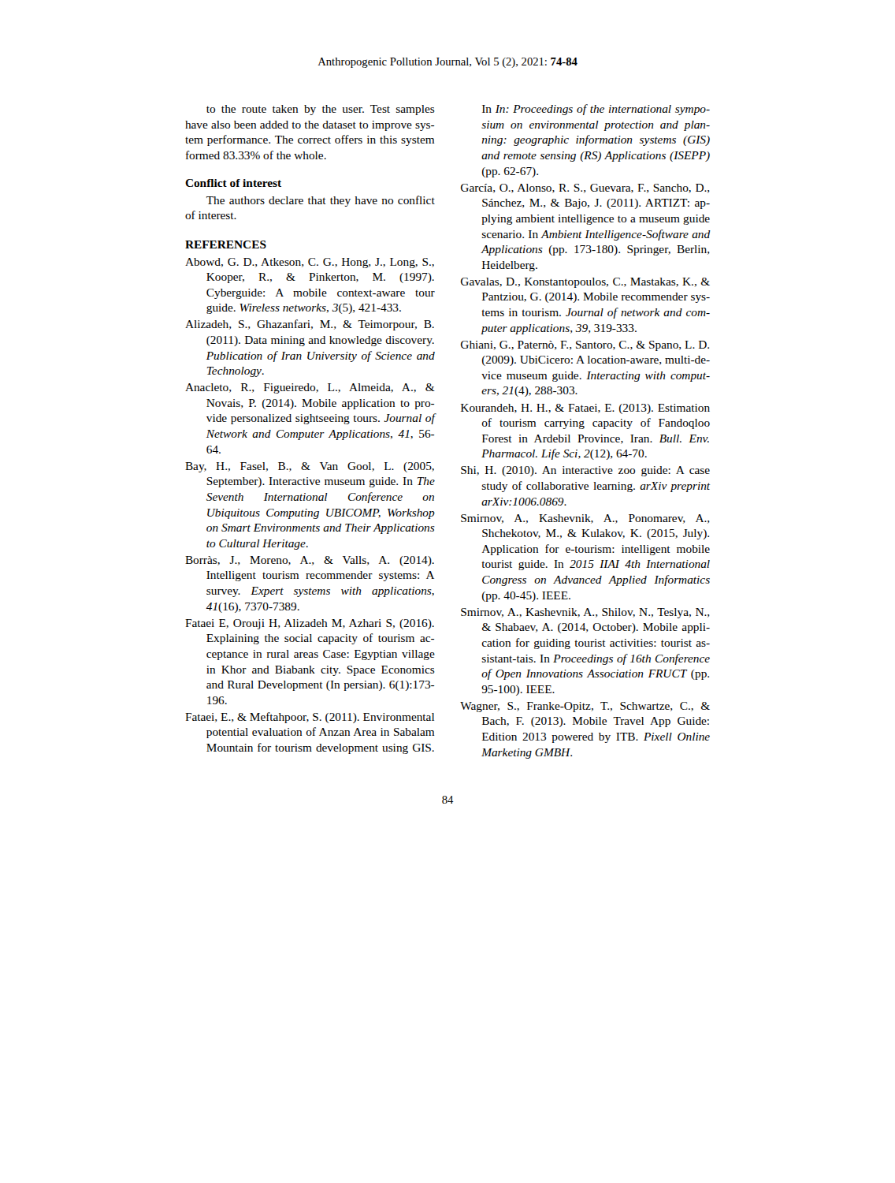Anthropogenic Pollution Journal, Vol 5 (2), 2021: 74-84
to the route taken by the user. Test samples have also been added to the dataset to improve system performance. The correct offers in this system formed 83.33% of the whole.
Conflict of interest
The authors declare that they have no conflict of interest.
REFERENCES
Abowd, G. D., Atkeson, C. G., Hong, J., Long, S., Kooper, R., & Pinkerton, M. (1997). Cyberguide: A mobile context-aware tour guide. Wireless networks, 3(5), 421-433.
Alizadeh, S., Ghazanfari, M., & Teimorpour, B. (2011). Data mining and knowledge discovery. Publication of Iran University of Science and Technology.
Anacleto, R., Figueiredo, L., Almeida, A., & Novais, P. (2014). Mobile application to provide personalized sightseeing tours. Journal of Network and Computer Applications, 41, 56-64.
Bay, H., Fasel, B., & Van Gool, L. (2005, September). Interactive museum guide. In The Seventh International Conference on Ubiquitous Computing UBICOMP, Workshop on Smart Environments and Their Applications to Cultural Heritage.
Borràs, J., Moreno, A., & Valls, A. (2014). Intelligent tourism recommender systems: A survey. Expert systems with applications, 41(16), 7370-7389.
Fataei E, Orouji H, Alizadeh M, Azhari S, (2016). Explaining the social capacity of tourism acceptance in rural areas Case: Egyptian village in Khor and Biabank city. Space Economics and Rural Development (In persian). 6(1):173-196.
Fataei, E., & Meftahpoor, S. (2011). Environmental potential evaluation of Anzan Area in Sabalam Mountain for tourism development using GIS. In In: Proceedings of the international symposium on environmental protection and planning: geographic information systems (GIS) and remote sensing (RS) Applications (ISEPP) (pp. 62-67).
García, O., Alonso, R. S., Guevara, F., Sancho, D., Sánchez, M., & Bajo, J. (2011). ARTIZT: applying ambient intelligence to a museum guide scenario. In Ambient Intelligence-Software and Applications (pp. 173-180). Springer, Berlin, Heidelberg.
Gavalas, D., Konstantopoulos, C., Mastakas, K., & Pantziou, G. (2014). Mobile recommender systems in tourism. Journal of network and computer applications, 39, 319-333.
Ghiani, G., Paternò, F., Santoro, C., & Spano, L. D. (2009). UbiCicero: A location-aware, multi-device museum guide. Interacting with computers, 21(4), 288-303.
Kourandeh, H. H., & Fataei, E. (2013). Estimation of tourism carrying capacity of Fandoqloo Forest in Ardebil Province, Iran. Bull. Env. Pharmacol. Life Sci, 2(12), 64-70.
Shi, H. (2010). An interactive zoo guide: A case study of collaborative learning. arXiv preprint arXiv:1006.0869.
Smirnov, A., Kashevnik, A., Ponomarev, A., Shchekotov, M., & Kulakov, K. (2015, July). Application for e-tourism: intelligent mobile tourist guide. In 2015 IIAI 4th International Congress on Advanced Applied Informatics (pp. 40-45). IEEE.
Smirnov, A., Kashevnik, A., Shilov, N., Teslya, N., & Shabaev, A. (2014, October). Mobile application for guiding tourist activities: tourist assistant-tais. In Proceedings of 16th Conference of Open Innovations Association FRUCT (pp. 95-100). IEEE.
Wagner, S., Franke-Opitz, T., Schwartze, C., & Bach, F. (2013). Mobile Travel App Guide: Edition 2013 powered by ITB. Pixell Online Marketing GMBH.
84